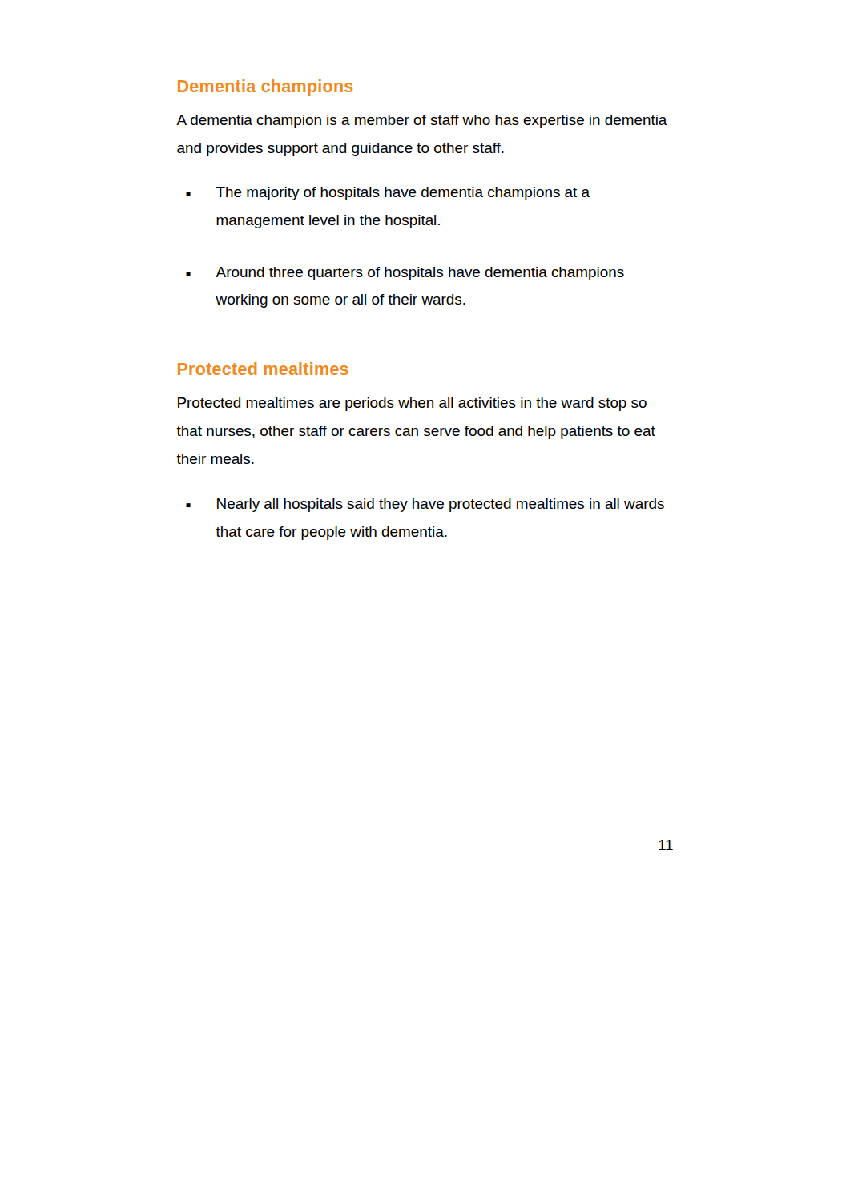Dementia champions
A dementia champion is a member of staff who has expertise in dementia and provides support and guidance to other staff.
The majority of hospitals have dementia champions at a management level in the hospital.
Around three quarters of hospitals have dementia champions working on some or all of their wards.
Protected mealtimes
Protected mealtimes are periods when all activities in the ward stop so that nurses, other staff or carers can serve food and help patients to eat their meals.
Nearly all hospitals said they have protected mealtimes in all wards that care for people with dementia.
11